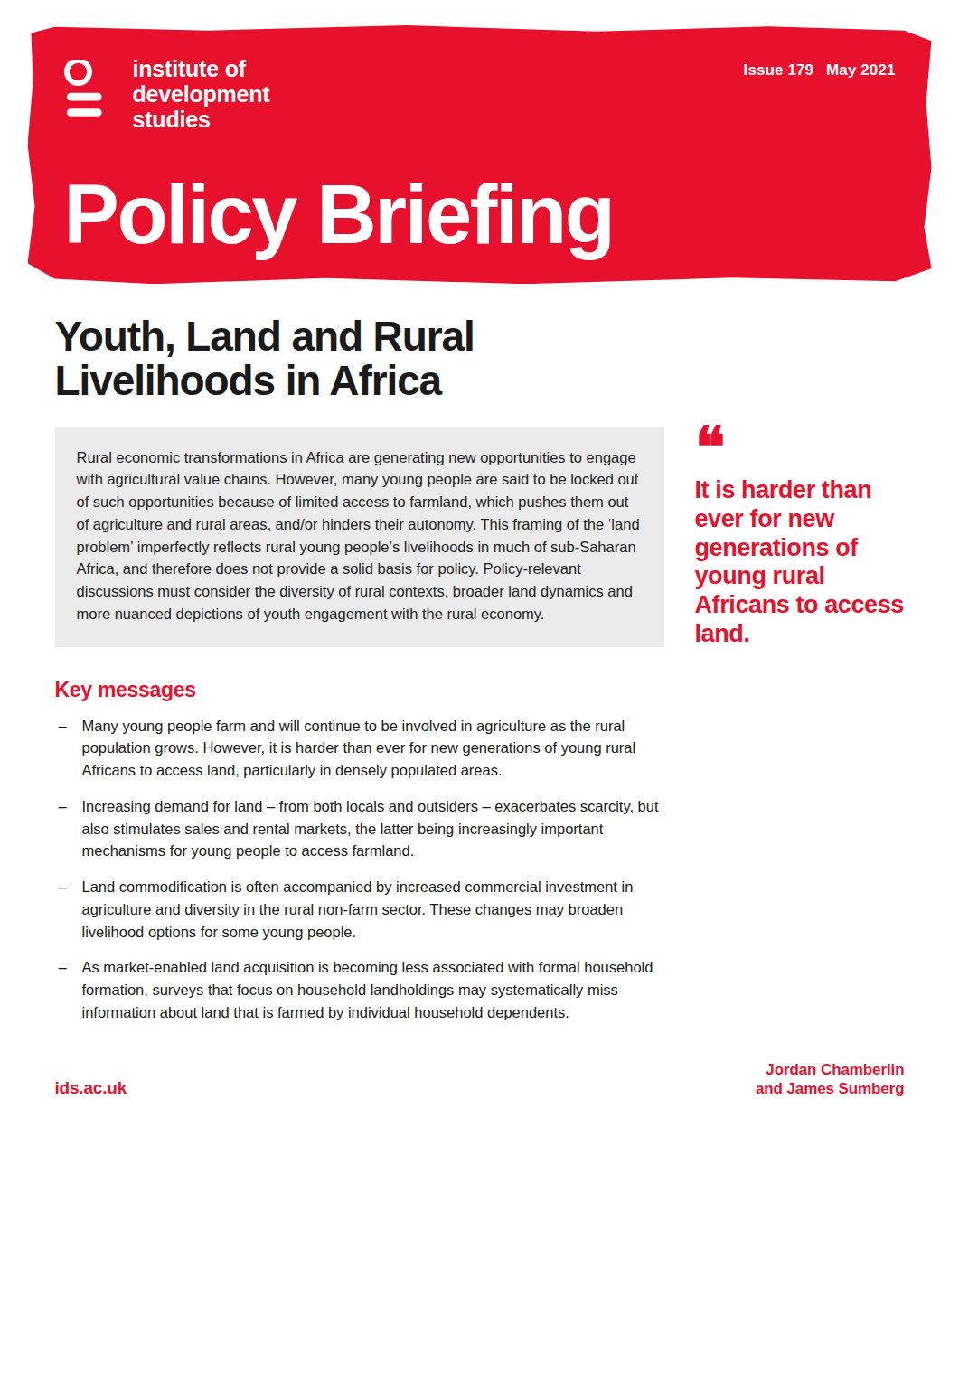institute of
development
studies
Issue 179 May 2021
Policy Briefing
Youth, Land and Rural
Livelihoods in Africa
Rural economic transformations in Africa are generating new opportunities to engage with agricultural value chains. However, many young people are said to be locked out of such opportunities because of limited access to farmland, which pushes them out of agriculture and rural areas, and/or hinders their autonomy. This framing of the ‘land problem’ imperfectly reflects rural young people’s livelihoods in much of sub-Saharan Africa, and therefore does not provide a solid basis for policy. Policy-relevant discussions must consider the diversity of rural contexts, broader land dynamics and more nuanced depictions of youth engagement with the rural economy.
Key messages
Many young people farm and will continue to be involved in agriculture as the rural population grows. However, it is harder than ever for new generations of young rural Africans to access land, particularly in densely populated areas.
Increasing demand for land – from both locals and outsiders – exacerbates scarcity, but also stimulates sales and rental markets, the latter being increasingly important mechanisms for young people to access farmland.
Land commodification is often accompanied by increased commercial investment in agriculture and diversity in the rural non-farm sector. These changes may broaden livelihood options for some young people.
As market-enabled land acquisition is becoming less associated with formal household formation, surveys that focus on household landholdings may systematically miss information about land that is farmed by individual household dependents.
❝
It is harder than ever for new generations of young rural Africans to access land.
ids.ac.uk
Jordan Chamberlin
and James Sumberg